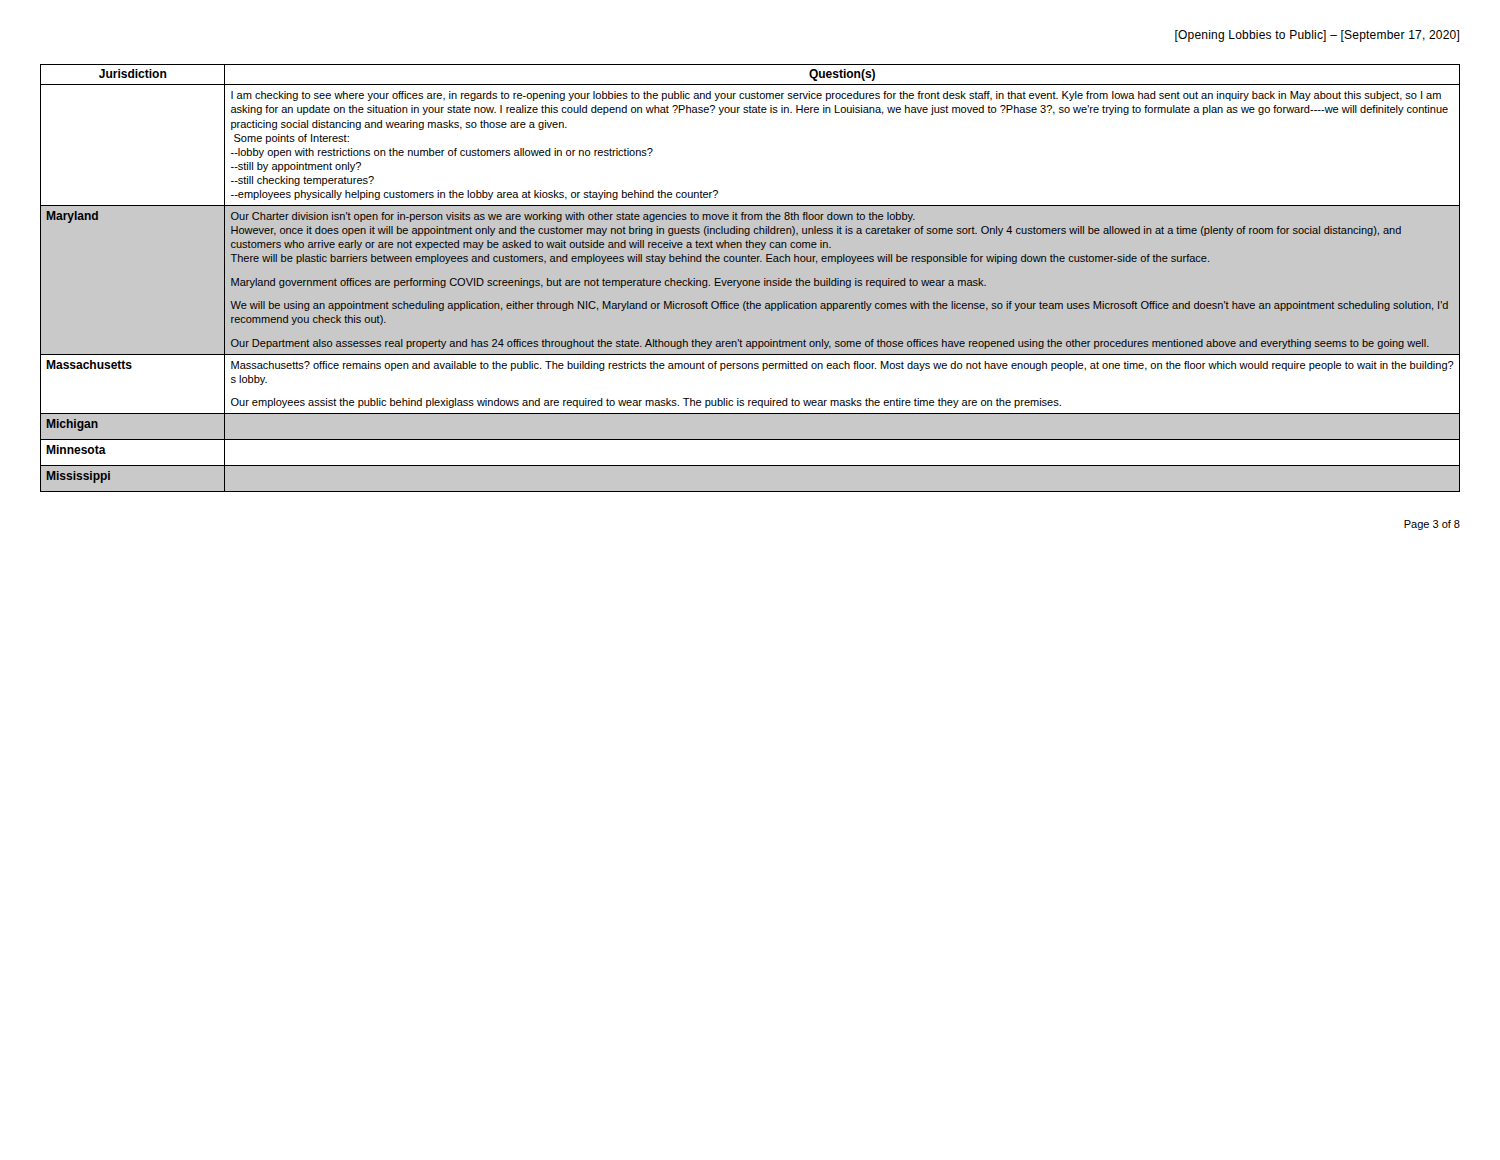[Opening Lobbies to Public] – [September 17, 2020]
| Jurisdiction | Question(s) |
| --- | --- |
| | I am checking to see where your offices are, in regards to re-opening your lobbies to the public and your customer service procedures for the front desk staff, in that event. Kyle from Iowa had sent out an inquiry back in May about this subject, so I am asking for an update on the situation in your state now. I realize this could depend on what ?Phase? your state is in. Here in Louisiana, we have just moved to ?Phase 3?, so we're trying to formulate a plan as we go forward----we will definitely continue practicing social distancing and wearing masks, so those are a given. Some points of Interest: --lobby open with restrictions on the number of customers allowed in or no restrictions? --still by appointment only? --still checking temperatures? --employees physically helping customers in the lobby area at kiosks, or staying behind the counter? |
| Maryland | Our Charter division isn't open for in-person visits as we are working with other state agencies to move it from the 8th floor down to the lobby. However, once it does open it will be appointment only and the customer may not bring in guests (including children), unless it is a caretaker of some sort. Only 4 customers will be allowed in at a time (plenty of room for social distancing), and customers who arrive early or are not expected may be asked to wait outside and will receive a text when they can come in. There will be plastic barriers between employees and customers, and employees will stay behind the counter. Each hour, employees will be responsible for wiping down the customer-side of the surface. Maryland government offices are performing COVID screenings, but are not temperature checking. Everyone inside the building is required to wear a mask. We will be using an appointment scheduling application, either through NIC, Maryland or Microsoft Office (the application apparently comes with the license, so if your team uses Microsoft Office and doesn't have an appointment scheduling solution, I'd recommend you check this out). Our Department also assesses real property and has 24 offices throughout the state. Although they aren't appointment only, some of those offices have reopened using the other procedures mentioned above and everything seems to be going well. |
| Massachusetts | Massachusetts? office remains open and available to the public. The building restricts the amount of persons permitted on each floor. Most days we do not have enough people, at one time, on the floor which would require people to wait in the building?s lobby. Our employees assist the public behind plexiglass windows and are required to wear masks. The public is required to wear masks the entire time they are on the premises. |
| Michigan | |
| Minnesota | |
| Mississippi | |
Page 3 of 8